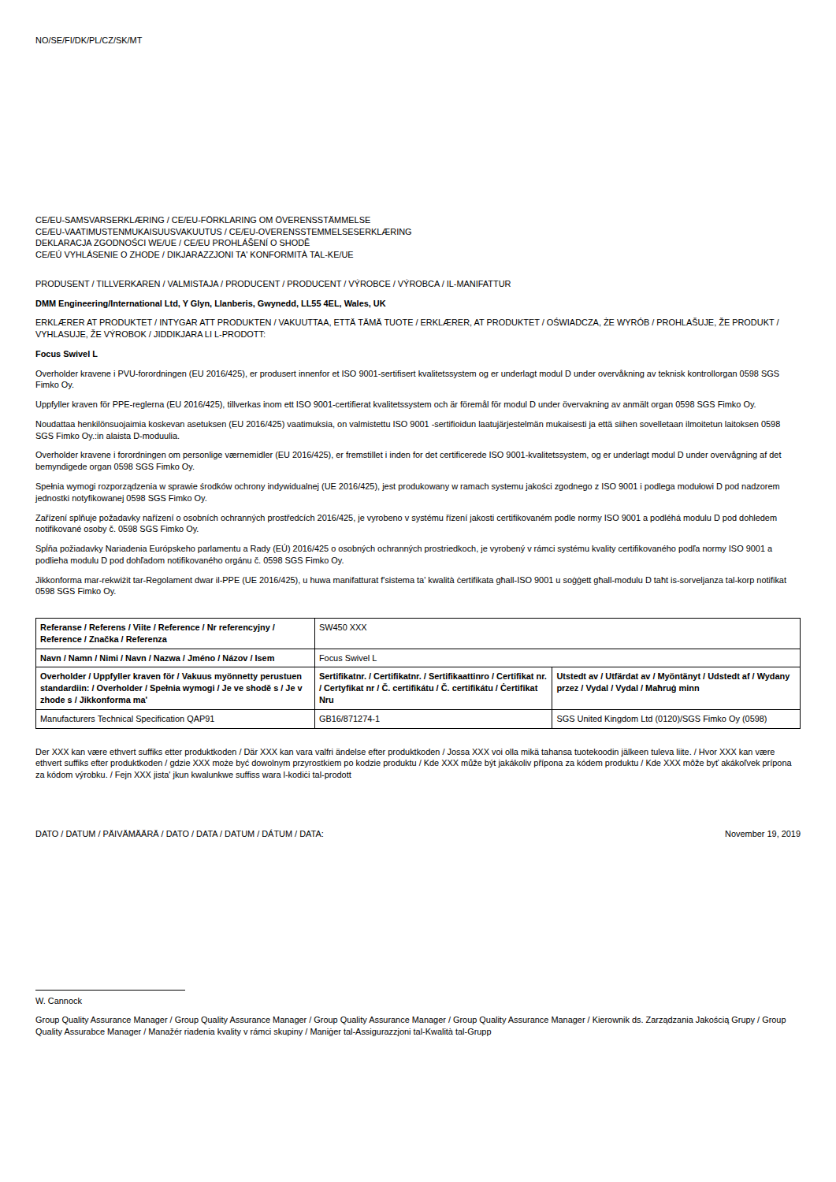NO/SE/FI/DK/PL/CZ/SK/MT
CE/EU-SAMSVARSERKLÆRING / CE/EU-FÖRKLARING OM ÖVERENSSTÄMMELSE
CE/EU-VAATIMUSTENMUKAISUUSVAKUUTUS / CE/EU-OVERENSSTEMMELSESERKLÆRING
DEKLARACJA ZGODNOŚCI WE/UE / CE/EU PROHLÁŠENÍ O SHODĚ
CE/EÚ VYHLÁSENIE O ZHODE / DIKJARAZZJONI TA' KONFORMITÀ TAL-KE/UE
PRODUSENT / TILLVERKAREN / VALMISTAJA / PRODUCENT / PRODUCENT / VÝROBCE / VÝROBCA / IL-MANIFATTUR
DMM Engineering/International Ltd, Y Glyn, Llanberis, Gwynedd, LL55 4EL, Wales, UK
ERKLÆRER AT PRODUKTET / INTYGAR ATT PRODUKTEN / VAKUUTTAA, ETTÄ TÄMÄ TUOTE / ERKLÆRER, AT PRODUKTET / OŚWIADCZA, ŻE WYRÓB / PROHLAŠUJE, ŽE PRODUKT / VYHLASUJE, ŽE VÝROBOK / JIDDIKJARA LI L-PRODOTT:
Focus Swivel L
Overholder kravene i PVU-forordningen (EU 2016/425), er produsert innenfor et ISO 9001-sertifisert kvalitetssystem og er underlagt modul D under overvåkning av teknisk kontrollorgan 0598 SGS Fimko Oy.
Uppfyller kraven för PPE-reglerna (EU 2016/425), tillverkas inom ett ISO 9001-certifierat kvalitetssystem och är föremål för modul D under övervakning av anmält organ 0598 SGS Fimko Oy.
Noudattaa henkilönsuojaimia koskevan asetuksen (EU 2016/425) vaatimuksia, on valmistettu ISO 9001 -sertifioidun laatujärjestelmän mukaisesti ja että siihen sovelletaan ilmoitetun laitoksen 0598 SGS Fimko Oy.:in alaista D-moduulia.
Overholder kravene i forordningen om personlige værnemidler (EU 2016/425), er fremstillet i inden for det certificerede ISO 9001-kvalitetssystem, og er underlagt modul D under overvågning af det bemyndigede organ 0598 SGS Fimko Oy.
Spełnia wymogi rozporządzenia w sprawie środków ochrony indywidualnej (UE 2016/425), jest produkowany w ramach systemu jakości zgodnego z ISO 9001 i podlega modułowi D pod nadzorem jednostki notyfikowanej 0598 SGS Fimko Oy.
Zařízení splňuje požadavky nařízení o osobních ochranných prostředcích 2016/425, je vyrobeno v systému řízení jakosti certifikovaném podle normy ISO 9001 a podléhá modulu D pod dohledem notifikované osoby č. 0598 SGS Fimko Oy.
Spĺňa požiadavky Nariadenia Európskeho parlamentu a Rady (EÚ) 2016/425 o osobných ochranných prostriedkoch, je vyrobený v rámci systému kvality certifikovaného podľa normy ISO 9001 a podlieha modulu D pod dohľadom notifikovaného orgánu č. 0598 SGS Fimko Oy.
Jikkonforma mar-rekwiżit tar-Regolament dwar il-PPE (UE 2016/425), u huwa manifatturat f'sistema ta' kwalità ċertifikata għall-ISO 9001 u soġġett għall-modulu D taħt is-sorveljanza tal-korp notifikat 0598 SGS Fimko Oy.
| Referanse / Referens / Viite / Reference / Nr referencyjny / Reference / Značka / Referenza | SW450 XXX |
| Navn / Namn / Nimi / Navn / Nazwa / Jméno / Názov / Isem | Focus Swivel L |
| Overholder / Uppfyller kraven för / Vakuus myönnetty perustuen standardiin: / Overholder / Spełnia wymogi / Je ve shodě s / Je v zhode s / Jikkonforma ma' | Sertifikatnr. / Certifikatnr. / Sertifikaattinro / Certifikat nr. / Certyfikat nr / Č. certifikátu / Č. certifikátu / Ċertifikat Nru | Utstedt av / Utfärdat av / Myöntänyt / Udstedt af / Wydany przez / Vydal / Vydal / Maħruġ minn |
| Manufacturers Technical Specification QAP91 | GB16/871274-1 | SGS United Kingdom Ltd (0120)/SGS Fimko Oy (0598) |
Der XXX kan være ethvert suffiks etter produktkoden / Där XXX kan vara valfri ändelse efter produktkoden / Jossa XXX voi olla mikä tahansa tuotekoodin jälkeen tuleva liite. / Hvor XXX kan være ethvert suffiks efter produktkoden / gdzie XXX może być dowolnym przyrostkiem po kodzie produktu / Kde XXX může být jakákoliv přípona za kódem produktu / Kde XXX môže byť akákoľvek prípona za kódom výrobku. / Fejn XXX jista' jkun kwalunkwe suffiss wara l-kodiċi tal-prodott
DATO / DATUM / PÄIVÄMÄÄRÄ / DATO / DATA / DATUM / DÁTUM / DATA:
November 19, 2019
W. Cannock
Group Quality Assurance Manager / Group Quality Assurance Manager / Group Quality Assurance Manager / Group Quality Assurance Manager / Kierownik ds. Zarządzania Jakością Grupy / Group Quality Assurabce Manager / Manažér riadenia kvality v rámci skupiny / Maniġer tal-Assigurazzjoni tal-Kwalità tal-Grupp